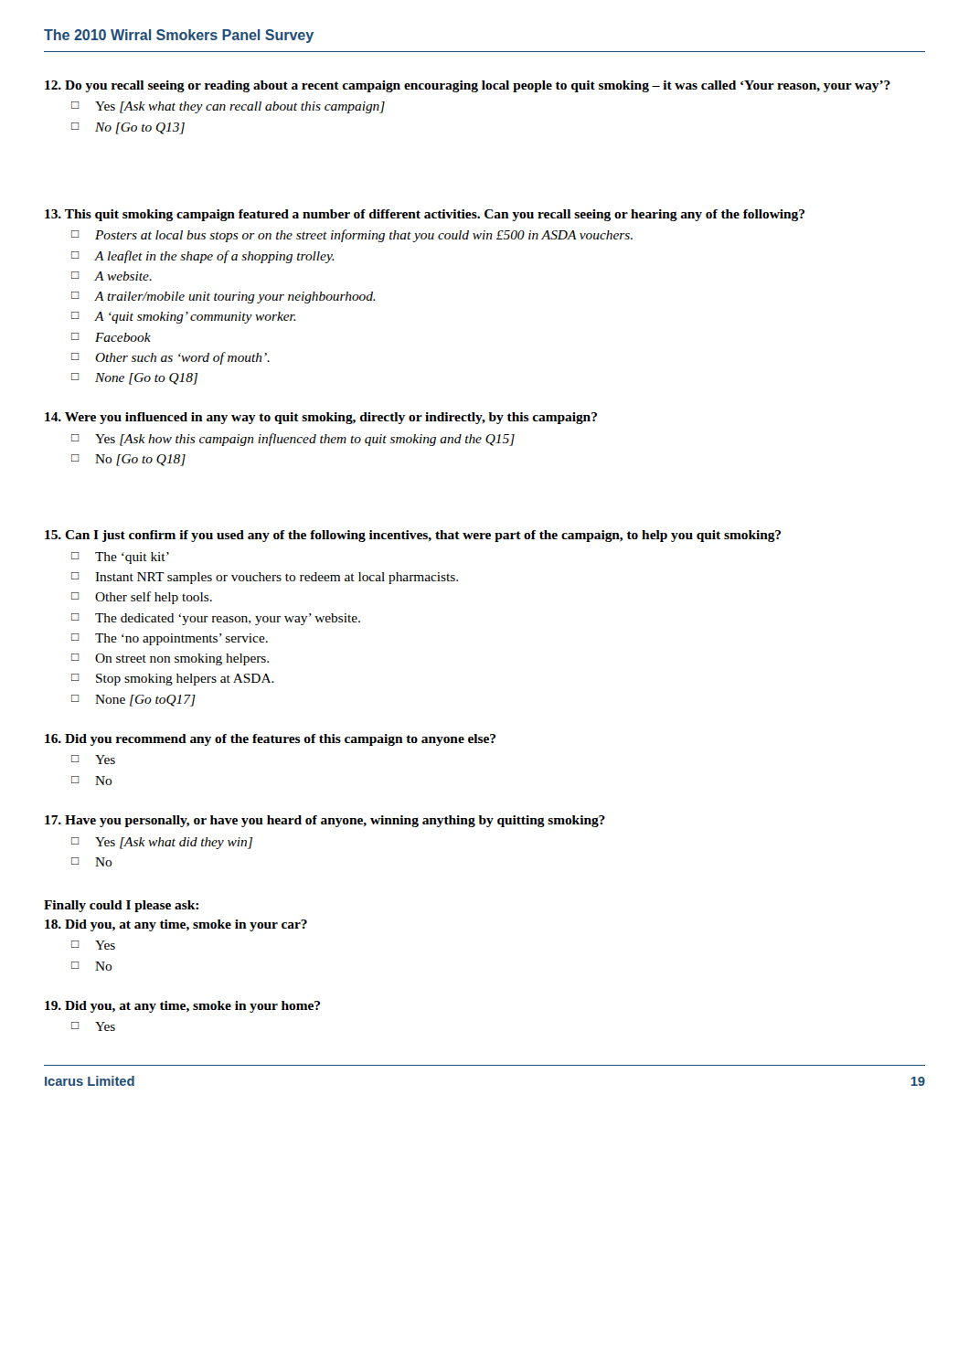The 2010 Wirral Smokers Panel Survey
12. Do you recall seeing or reading about a recent campaign encouraging local people to quit smoking – it was called ‘Your reason, your way’?
Yes [Ask what they can recall about this campaign]
No [Go to Q13]
13. This quit smoking campaign featured a number of different activities. Can you recall seeing or hearing any of the following?
Posters at local bus stops or on the street informing that you could win £500 in ASDA vouchers.
A leaflet in the shape of a shopping trolley.
A website.
A trailer/mobile unit touring your neighbourhood.
A ‘quit smoking’ community worker.
Facebook
Other such as ‘word of mouth’.
None [Go to Q18]
14. Were you influenced in any way to quit smoking, directly or indirectly, by this campaign?
Yes [Ask how this campaign influenced them to quit smoking and the Q15]
No [Go to Q18]
15. Can I just confirm if you used any of the following incentives, that were part of the campaign, to help you quit smoking?
The ‘quit kit’
Instant NRT samples or vouchers to redeem at local pharmacists.
Other self help tools.
The dedicated ‘your reason, your way’ website.
The ‘no appointments’ service.
On street non smoking helpers.
Stop smoking helpers at ASDA.
None [Go toQ17]
16. Did you recommend any of the features of this campaign to anyone else?
Yes
No
17. Have you personally, or have you heard of anyone, winning anything by quitting smoking?
Yes [Ask what did they win]
No
Finally could I please ask:
18. Did you, at any time, smoke in your car?
Yes
No
19. Did you, at any time, smoke in your home?
Yes
Icarus Limited 19